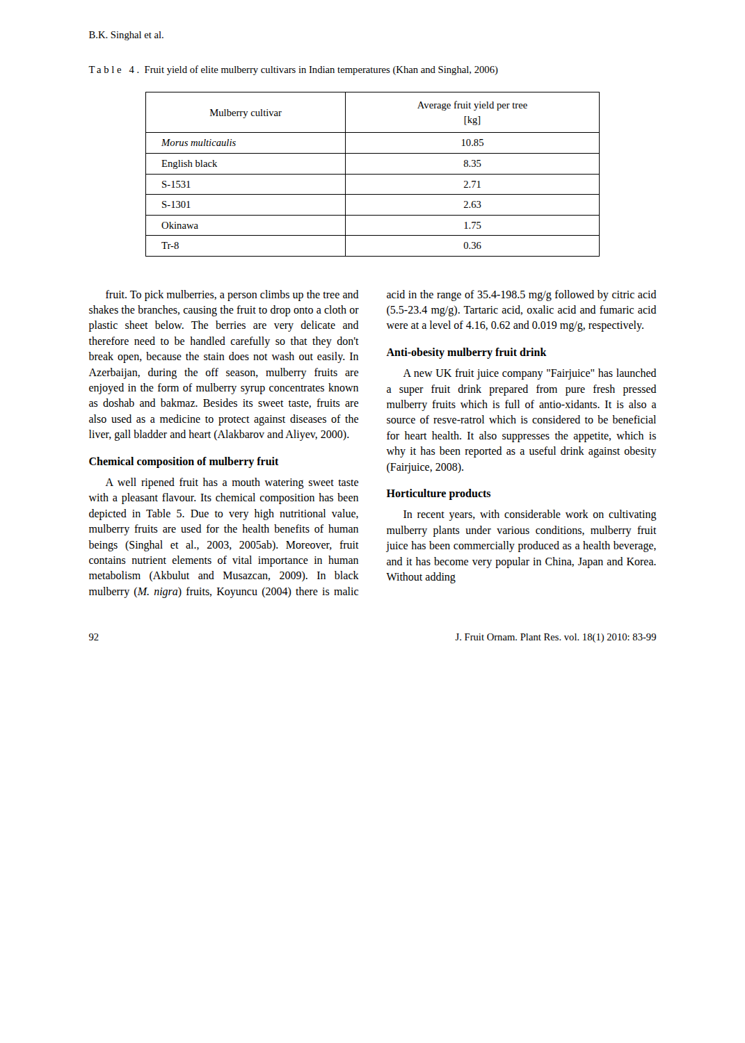B.K. Singhal et al.
Table 4. Fruit yield of elite mulberry cultivars in Indian temperatures (Khan and Singhal, 2006)
| Mulberry cultivar | Average fruit yield per tree [kg] |
| --- | --- |
| Morus multicaulis | 10.85 |
| English black | 8.35 |
| S-1531 | 2.71 |
| S-1301 | 2.63 |
| Okinawa | 1.75 |
| Tr-8 | 0.36 |
fruit. To pick mulberries, a person climbs up the tree and shakes the branches, causing the fruit to drop onto a cloth or plastic sheet below. The berries are very delicate and therefore need to be handled carefully so that they don't break open, because the stain does not wash out easily. In Azerbaijan, during the off season, mulberry fruits are enjoyed in the form of mulberry syrup concentrates known as doshab and bakmaz. Besides its sweet taste, fruits are also used as a medicine to protect against diseases of the liver, gall bladder and heart (Alakbarov and Aliyev, 2000).
Chemical composition of mulberry fruit
A well ripened fruit has a mouth watering sweet taste with a pleasant flavour. Its chemical composition has been depicted in Table 5. Due to very high nutritional value, mulberry fruits are used for the health benefits of human beings (Singhal et al., 2003, 2005ab). Moreover, fruit contains nutrient elements of vital importance in human metabolism (Akbulut and Musazcan, 2009). In black mulberry (M. nigra) fruits, Koyuncu (2004) there is malic acid in the range of 35.4-198.5 mg/g followed by citric acid (5.5-23.4 mg/g). Tartaric acid, oxalic acid and fumaric acid were at a level of 4.16, 0.62 and 0.019 mg/g, respectively.
Anti-obesity mulberry fruit drink
A new UK fruit juice company "Fairjuice" has launched a super fruit drink prepared from pure fresh pressed mulberry fruits which is full of antio-xidants. It is also a source of resve-ratrol which is considered to be beneficial for heart health. It also suppresses the appetite, which is why it has been reported as a useful drink against obesity (Fairjuice, 2008).
Horticulture products
In recent years, with considerable work on cultivating mulberry plants under various conditions, mulberry fruit juice has been commercially produced as a health beverage, and it has become very popular in China, Japan and Korea. Without adding
92 J. Fruit Ornam. Plant Res. vol. 18(1) 2010: 83-99